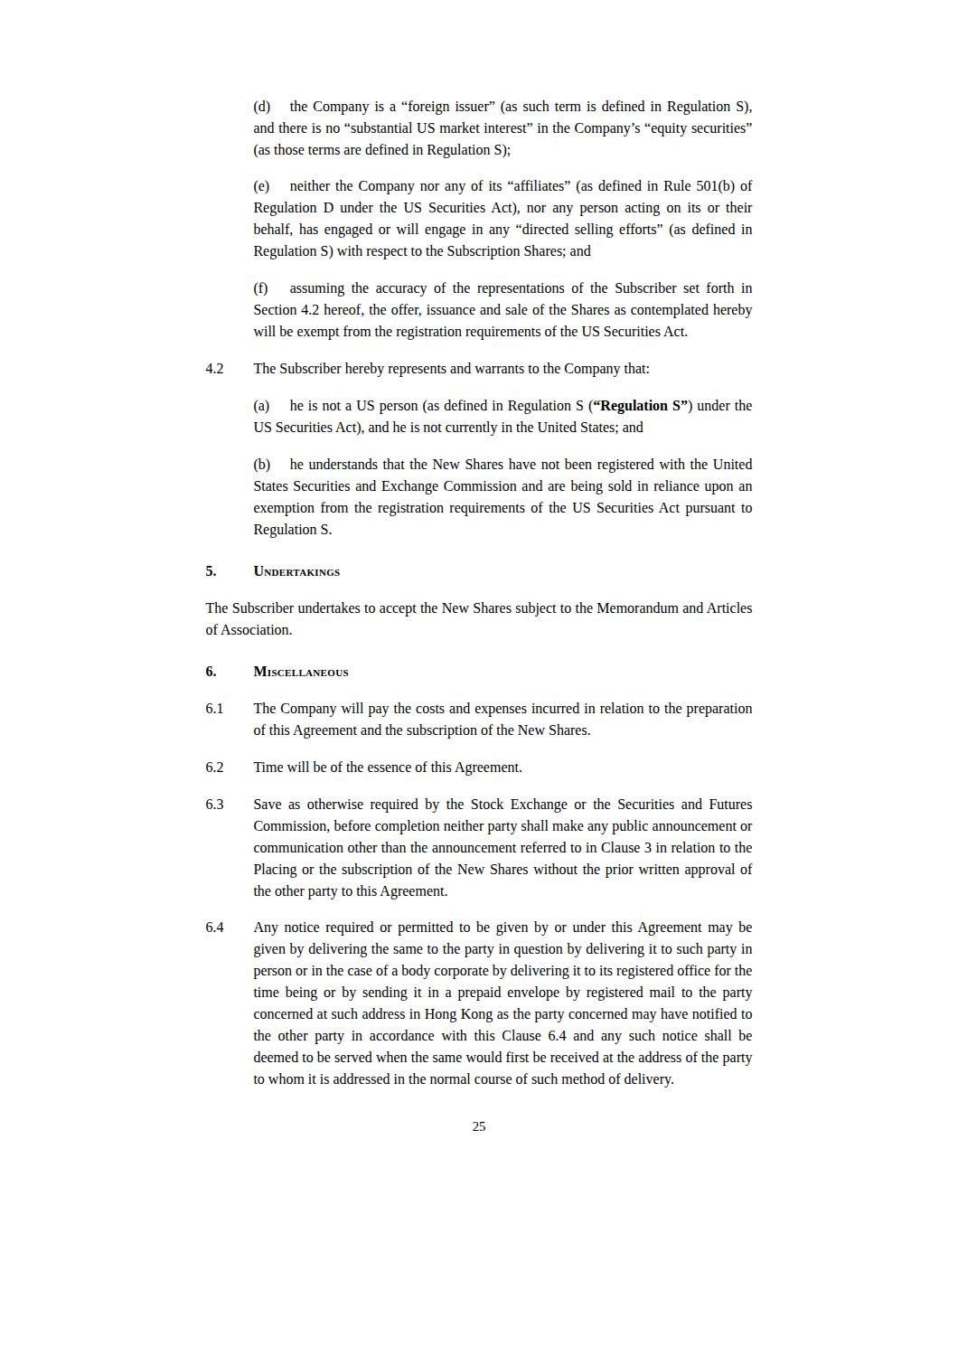(d) the Company is a “foreign issuer” (as such term is defined in Regulation S), and there is no “substantial US market interest” in the Company’s “equity securities” (as those terms are defined in Regulation S);
(e) neither the Company nor any of its “affiliates” (as defined in Rule 501(b) of Regulation D under the US Securities Act), nor any person acting on its or their behalf, has engaged or will engage in any “directed selling efforts” (as defined in Regulation S) with respect to the Subscription Shares; and
(f) assuming the accuracy of the representations of the Subscriber set forth in Section 4.2 hereof, the offer, issuance and sale of the Shares as contemplated hereby will be exempt from the registration requirements of the US Securities Act.
4.2
The Subscriber hereby represents and warrants to the Company that:
(a) he is not a US person (as defined in Regulation S (“Regulation S”) under the US Securities Act), and he is not currently in the United States; and
(b) he understands that the New Shares have not been registered with the United States Securities and Exchange Commission and are being sold in reliance upon an exemption from the registration requirements of the US Securities Act pursuant to Regulation S.
5.
Undertakings
The Subscriber undertakes to accept the New Shares subject to the Memorandum and Articles of Association.
6.
Miscellaneous
6.1
The Company will pay the costs and expenses incurred in relation to the preparation of this Agreement and the subscription of the New Shares.
6.2
Time will be of the essence of this Agreement.
6.3
Save as otherwise required by the Stock Exchange or the Securities and Futures Commission, before completion neither party shall make any public announcement or communication other than the announcement referred to in Clause 3 in relation to the Placing or the subscription of the New Shares without the prior written approval of the other party to this Agreement.
6.4
Any notice required or permitted to be given by or under this Agreement may be given by delivering the same to the party in question by delivering it to such party in person or in the case of a body corporate by delivering it to its registered office for the time being or by sending it in a prepaid envelope by registered mail to the party concerned at such address in Hong Kong as the party concerned may have notified to the other party in accordance with this Clause 6.4 and any such notice shall be deemed to be served when the same would first be received at the address of the party to whom it is addressed in the normal course of such method of delivery.
25